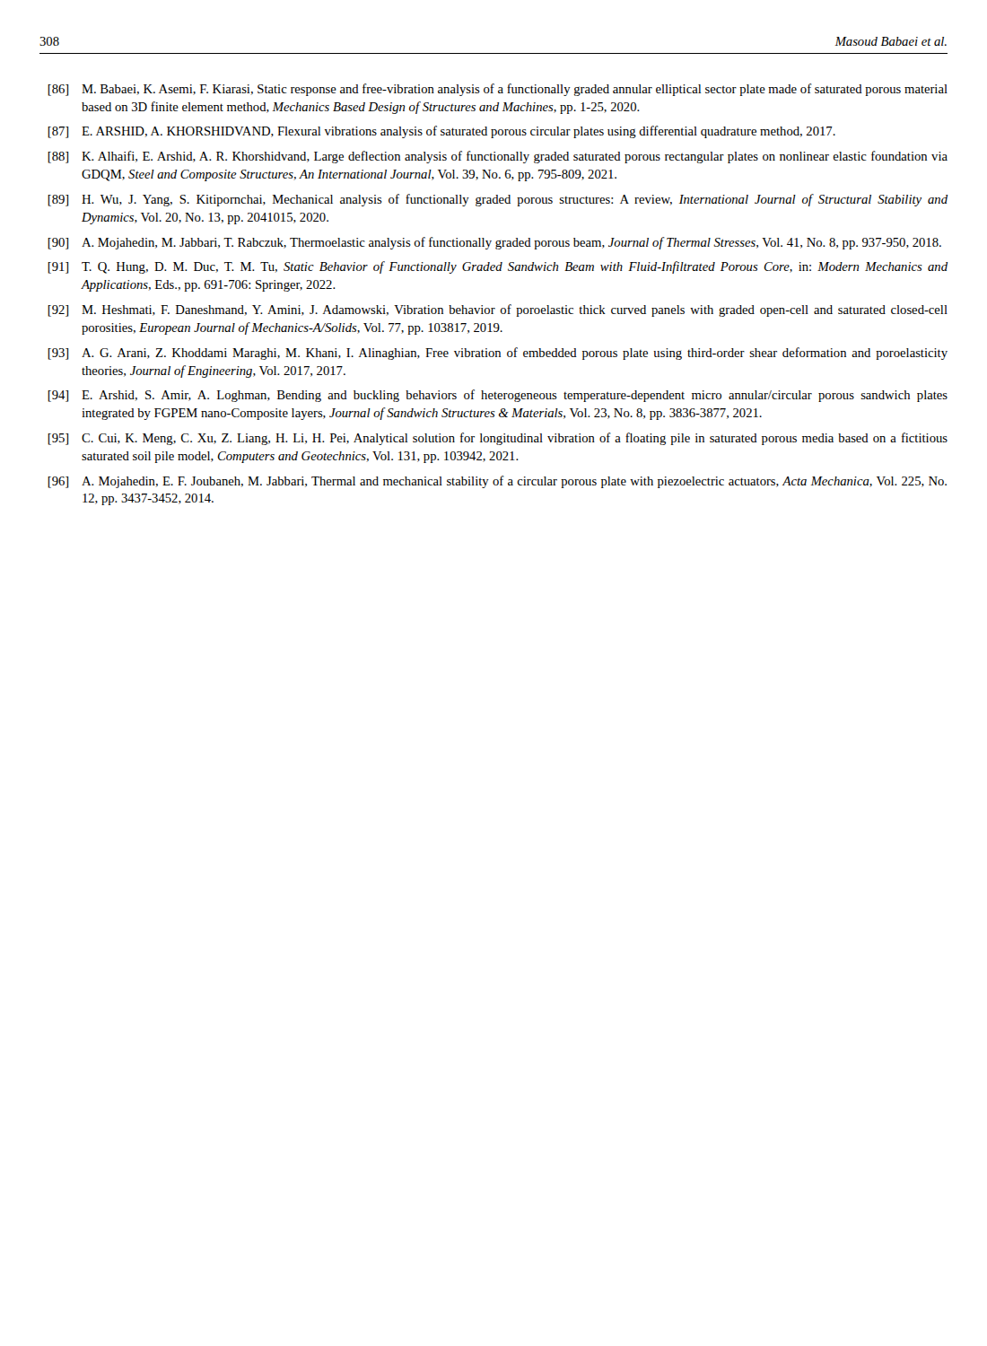308 Masoud Babaei et al.
[86] M. Babaei, K. Asemi, F. Kiarasi, Static response and free-vibration analysis of a functionally graded annular elliptical sector plate made of saturated porous material based on 3D finite element method, Mechanics Based Design of Structures and Machines, pp. 1-25, 2020.
[87] E. ARSHID, A. KHORSHIDVAND, Flexural vibrations analysis of saturated porous circular plates using differential quadrature method, 2017.
[88] K. Alhaifi, E. Arshid, A. R. Khorshidvand, Large deflection analysis of functionally graded saturated porous rectangular plates on nonlinear elastic foundation via GDQM, Steel and Composite Structures, An International Journal, Vol. 39, No. 6, pp. 795-809, 2021.
[89] H. Wu, J. Yang, S. Kitipornchai, Mechanical analysis of functionally graded porous structures: A review, International Journal of Structural Stability and Dynamics, Vol. 20, No. 13, pp. 2041015, 2020.
[90] A. Mojahedin, M. Jabbari, T. Rabczuk, Thermoelastic analysis of functionally graded porous beam, Journal of Thermal Stresses, Vol. 41, No. 8, pp. 937-950, 2018.
[91] T. Q. Hung, D. M. Duc, T. M. Tu, Static Behavior of Functionally Graded Sandwich Beam with Fluid-Infiltrated Porous Core, in: Modern Mechanics and Applications, Eds., pp. 691-706: Springer, 2022.
[92] M. Heshmati, F. Daneshmand, Y. Amini, J. Adamowski, Vibration behavior of poroelastic thick curved panels with graded open-cell and saturated closed-cell porosities, European Journal of Mechanics-A/Solids, Vol. 77, pp. 103817, 2019.
[93] A. G. Arani, Z. Khoddami Maraghi, M. Khani, I. Alinaghian, Free vibration of embedded porous plate using third-order shear deformation and poroelasticity theories, Journal of Engineering, Vol. 2017, 2017.
[94] E. Arshid, S. Amir, A. Loghman, Bending and buckling behaviors of heterogeneous temperature-dependent micro annular/circular porous sandwich plates integrated by FGPEM nano-Composite layers, Journal of Sandwich Structures & Materials, Vol. 23, No. 8, pp. 3836-3877, 2021.
[95] C. Cui, K. Meng, C. Xu, Z. Liang, H. Li, H. Pei, Analytical solution for longitudinal vibration of a floating pile in saturated porous media based on a fictitious saturated soil pile model, Computers and Geotechnics, Vol. 131, pp. 103942, 2021.
[96] A. Mojahedin, E. F. Joubaneh, M. Jabbari, Thermal and mechanical stability of a circular porous plate with piezoelectric actuators, Acta Mechanica, Vol. 225, No. 12, pp. 3437-3452, 2014.